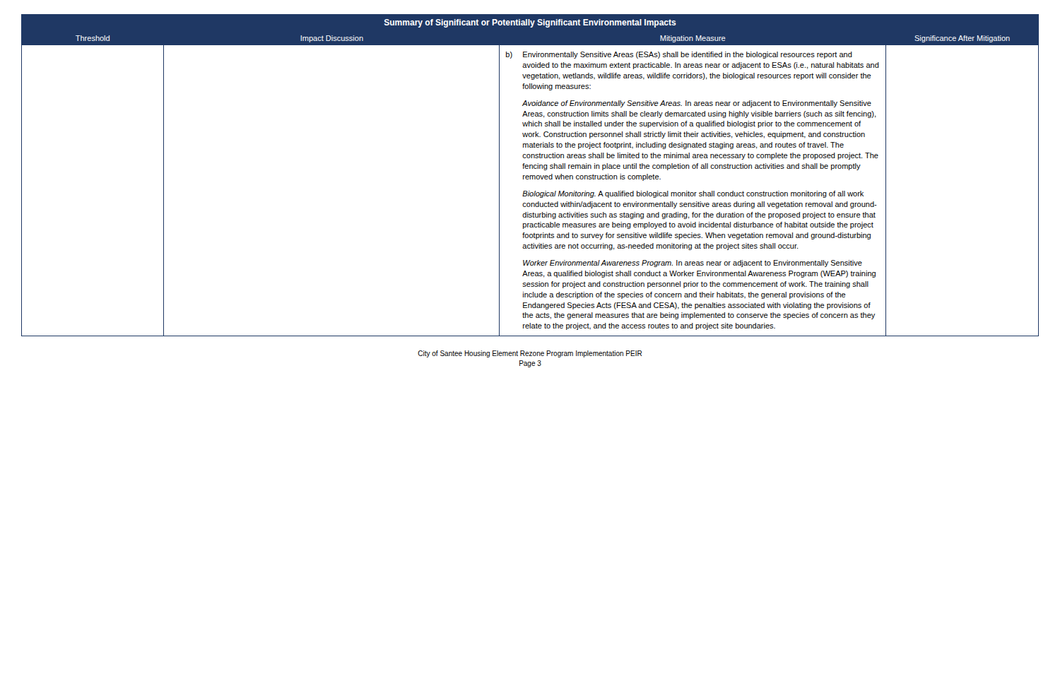Summary of Significant or Potentially Significant Environmental Impacts
| Threshold | Impact Discussion | Mitigation Measure | Significance After Mitigation |
| --- | --- | --- | --- |
| | | b) Environmentally Sensitive Areas (ESAs) shall be identified in the biological resources report and avoided to the maximum extent practicable. In areas near or adjacent to ESAs (i.e., natural habitats and vegetation, wetlands, wildlife areas, wildlife corridors), the biological resources report will consider the following measures: Avoidance of Environmentally Sensitive Areas. In areas near or adjacent to Environmentally Sensitive Areas, construction limits shall be clearly demarcated using highly visible barriers (such as silt fencing), which shall be installed under the supervision of a qualified biologist prior to the commencement of work. Construction personnel shall strictly limit their activities, vehicles, equipment, and construction materials to the project footprint, including designated staging areas, and routes of travel. The construction areas shall be limited to the minimal area necessary to complete the proposed project. The fencing shall remain in place until the completion of all construction activities and shall be promptly removed when construction is complete. Biological Monitoring. A qualified biological monitor shall conduct construction monitoring of all work conducted within/adjacent to environmentally sensitive areas during all vegetation removal and ground-disturbing activities such as staging and grading, for the duration of the proposed project to ensure that practicable measures are being employed to avoid incidental disturbance of habitat outside the project footprints and to survey for sensitive wildlife species. When vegetation removal and ground-disturbing activities are not occurring, as-needed monitoring at the project sites shall occur. Worker Environmental Awareness Program. In areas near or adjacent to Environmentally Sensitive Areas, a qualified biologist shall conduct a Worker Environmental Awareness Program (WEAP) training session for project and construction personnel prior to the commencement of work. The training shall include a description of the species of concern and their habitats, the general provisions of the Endangered Species Acts (FESA and CESA), the penalties associated with violating the provisions of the acts, the general measures that are being implemented to conserve the species of concern as they relate to the project, and the access routes to and project site boundaries. | |
City of Santee Housing Element Rezone Program Implementation PEIR
Page 3